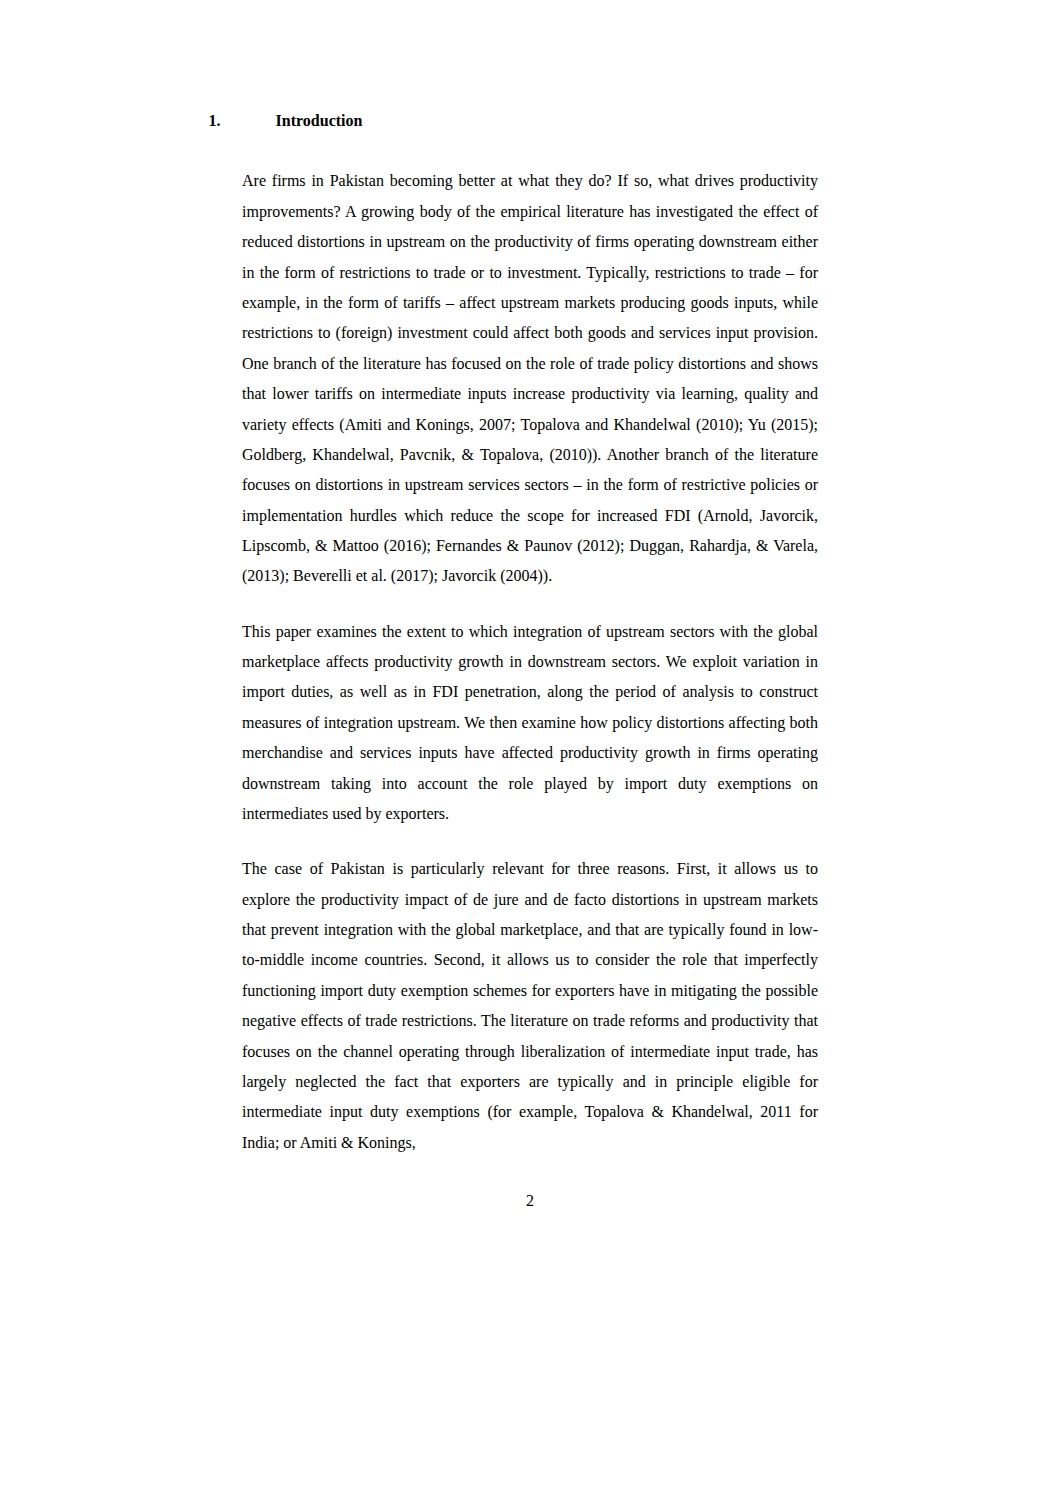1. Introduction
Are firms in Pakistan becoming better at what they do? If so, what drives productivity improvements? A growing body of the empirical literature has investigated the effect of reduced distortions in upstream on the productivity of firms operating downstream either in the form of restrictions to trade or to investment. Typically, restrictions to trade – for example, in the form of tariffs – affect upstream markets producing goods inputs, while restrictions to (foreign) investment could affect both goods and services input provision. One branch of the literature has focused on the role of trade policy distortions and shows that lower tariffs on intermediate inputs increase productivity via learning, quality and variety effects (Amiti and Konings, 2007; Topalova and Khandelwal (2010); Yu (2015); Goldberg, Khandelwal, Pavcnik, & Topalova, (2010)). Another branch of the literature focuses on distortions in upstream services sectors – in the form of restrictive policies or implementation hurdles which reduce the scope for increased FDI (Arnold, Javorcik, Lipscomb, & Mattoo (2016); Fernandes & Paunov (2012); Duggan, Rahardja, & Varela, (2013); Beverelli et al. (2017); Javorcik (2004)).
This paper examines the extent to which integration of upstream sectors with the global marketplace affects productivity growth in downstream sectors. We exploit variation in import duties, as well as in FDI penetration, along the period of analysis to construct measures of integration upstream. We then examine how policy distortions affecting both merchandise and services inputs have affected productivity growth in firms operating downstream taking into account the role played by import duty exemptions on intermediates used by exporters.
The case of Pakistan is particularly relevant for three reasons. First, it allows us to explore the productivity impact of de jure and de facto distortions in upstream markets that prevent integration with the global marketplace, and that are typically found in low-to-middle income countries. Second, it allows us to consider the role that imperfectly functioning import duty exemption schemes for exporters have in mitigating the possible negative effects of trade restrictions. The literature on trade reforms and productivity that focuses on the channel operating through liberalization of intermediate input trade, has largely neglected the fact that exporters are typically and in principle eligible for intermediate input duty exemptions (for example, Topalova & Khandelwal, 2011 for India; or Amiti & Konings,
2